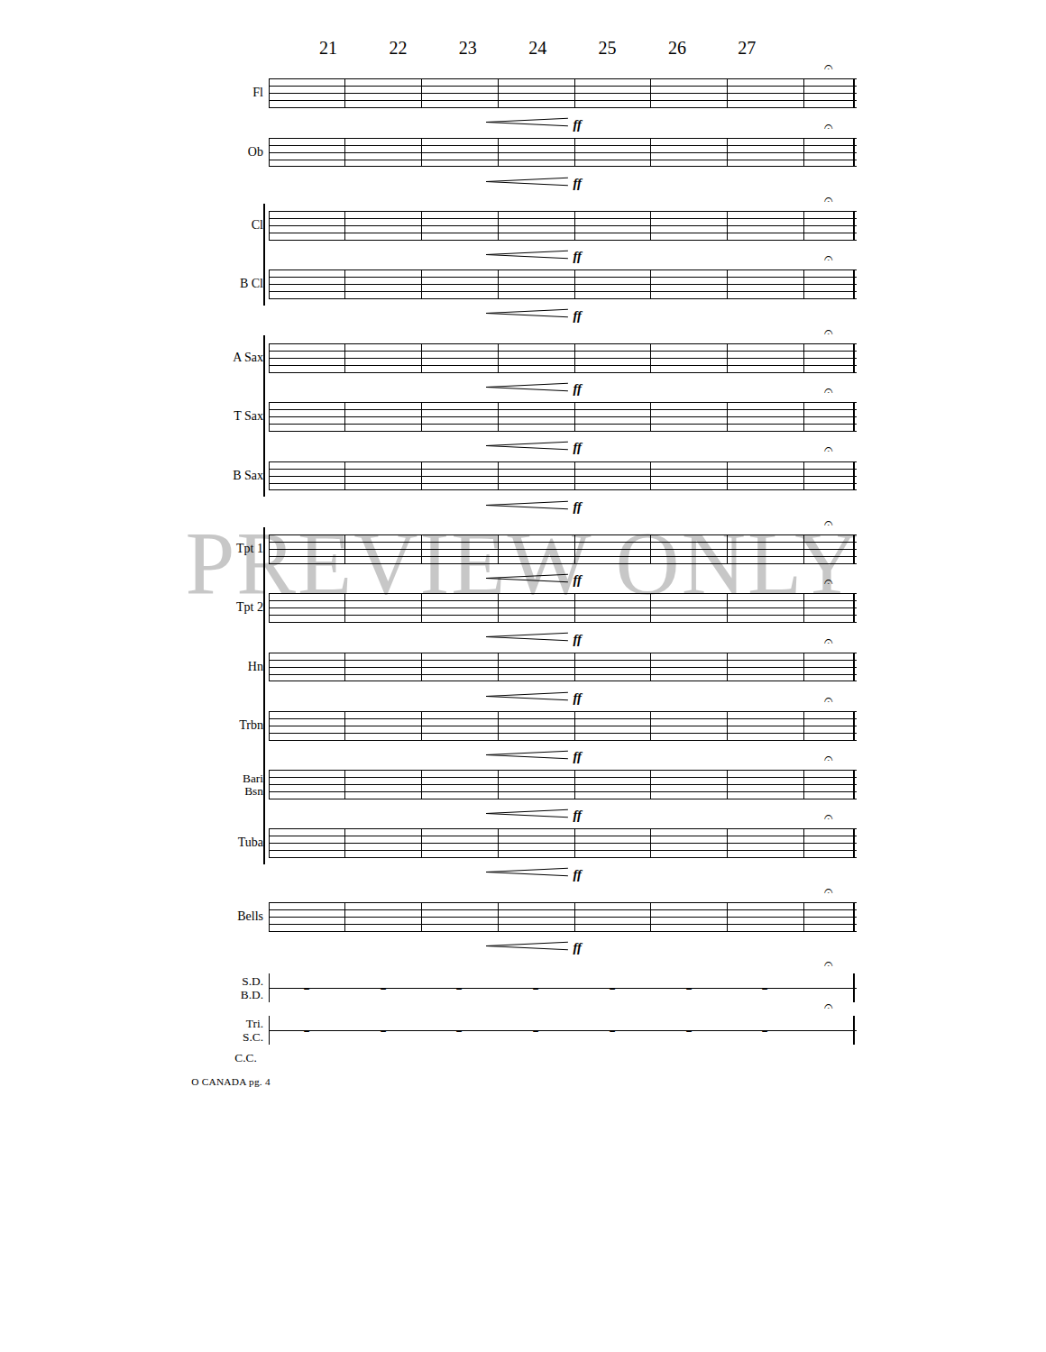21 22 23 24 25 26 27
Fl
𝄐
ff
Ob
𝄐
ff
Cl
𝄐
ff
B Cl
𝄐
ff
A Sax
𝄐
ff
T Sax
𝄐
ff
B Sax
𝄐
ff
Tpt 1
𝄐
ff
Tpt 2
𝄐
ff
Hn
𝄐
ff
Trbn
𝄐
ff
Bari
Bsn
𝄐
ff
Tuba
𝄐
ff
Bells
𝄐
ff
S.D.
B.D.
𝄐
𝄻
𝄻
𝄻
𝄻
𝄻
𝄻
𝄻
Tri.
S.C.
𝄐
𝄻
𝄻
𝄻
𝄻
𝄻
𝄻
𝄻
C.C.
PREVIEW ONLY
O CANADA pg. 4